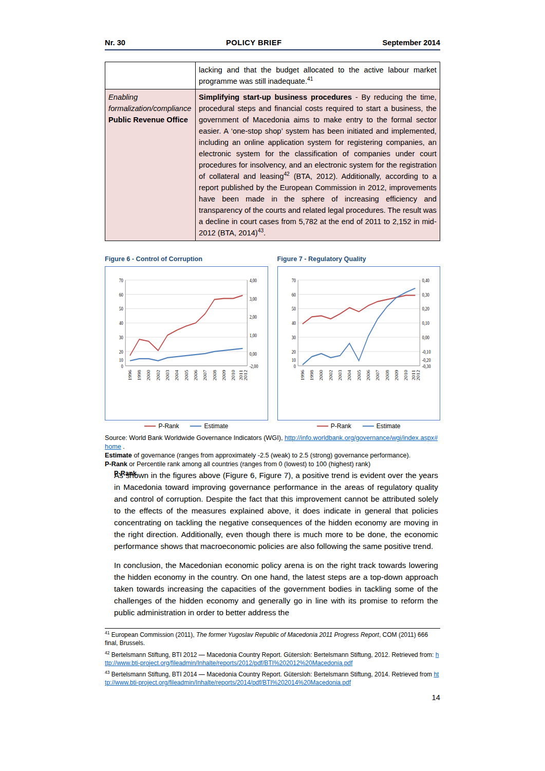Nr. 30
POLICY BRIEF
September 2014
| | lacking and that the budget allocated to the active labour market programme was still inadequate. 41 |
| Enabling formalization/compliance Public Revenue Office | Simplifying start-up business procedures - By reducing the time, procedural steps and financial costs required to start a business, the government of Macedonia aims to make entry to the formal sector easier. A ‘one-stop shop’ system has been initiated and implemented, including an online application system for registering companies, an electronic system for the classification of companies under court procedures for insolvency, and an electronic system for the registration of collateral and leasing 42 (BTA, 2012). Additionally, according to a report published by the European Commission in 2012, improvements have been made in the sphere of increasing efficiency and transparency of the courts and related legal procedures. The result was a decline in court cases from 5,782 at the end of 2011 to 2,152 in mid-2012 (BTA, 2014) 43 . |
Figure 6 - Control of Corruption
70 60 50 40 30 20 10 0 4,00 3,00 2,00 1,00 0,00 -2,00 1996 1998 2000 2002 2003 2004 2005 2006 2007 2008 2009 2010 2011 2012
P-Rank Estimate
Figure 7 - Regulatory Quality
70 60 50 40 30 20 10 0 0,40 0,30 0,20 0,10 0,00 -0,10 -0,20 -0,30 1996 1998 2000 2002 2003 2004 2005 2006 2007 2008 2009 2010 2011 2012
P-Rank Estimate
Source: World Bank Worldwide Governance Indicators (WGI), http://info.worldbank.org/governance/wgi/index.aspx#home .
Estimate of governance (ranges from approximately -2.5 (weak) to 2.5 (strong) governance performance).
P-Rank or Percentile rank among all countries (ranges from 0 (lowest) to 100 (highest) rank)
P-Rank
As shown in the figures above (Figure 6, Figure 7), a positive trend is evident over the years in Macedonia toward improving governance performance in the areas of regulatory quality and control of corruption. Despite the fact that this improvement cannot be attributed solely to the effects of the measures explained above, it does indicate in general that policies concentrating on tackling the negative consequences of the hidden economy are moving in the right direction. Additionally, even though there is much more to be done, the economic performance shows that macroeconomic policies are also following the same positive trend.
In conclusion, the Macedonian economic policy arena is on the right track towards lowering the hidden economy in the country. On one hand, the latest steps are a top-down approach taken towards increasing the capacities of the government bodies in tackling some of the challenges of the hidden economy and generally go in line with its promise to reform the public administration in order to better address the
41 European Commission (2011), The former Yugoslav Republic of Macedonia 2011 Progress Report, COM (2011) 666 final, Brussels.
42 Bertelsmann Stiftung, BTI 2012 — Macedonia Country Report. Gütersloh: Bertelsmann Stiftung, 2012. Retrieved from: http://www.bti-project.org/fileadmin/Inhalte/reports/2012/pdf/BTI%202012%20Macedonia.pdf
43 Bertelsmann Stiftung, BTI 2014 — Macedonia Country Report. Gütersloh: Bertelsmann Stiftung, 2014. Retrieved from http://www.bti-project.org/fileadmin/Inhalte/reports/2014/pdf/BTI%202014%20Macedonia.pdf
14